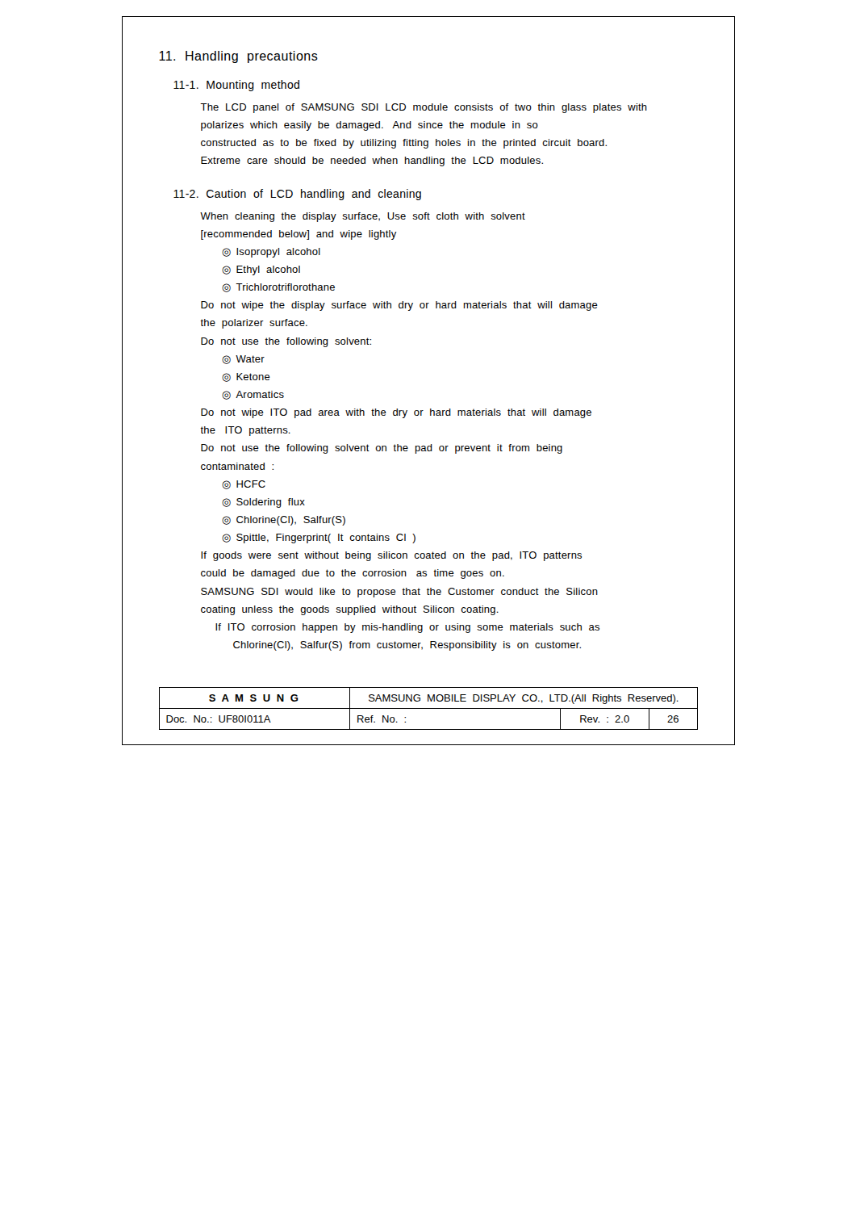11. Handling precautions
11-1. Mounting method
The LCD panel of SAMSUNG SDI LCD module consists of two thin glass plates with
polarizes which easily be damaged. And since the module in so
constructed as to be fixed by utilizing fitting holes in the printed circuit board.
Extreme care should be needed when handling the LCD modules.
11-2. Caution of LCD handling and cleaning
When cleaning the display surface, Use soft cloth with solvent
[recommended below] and wipe lightly
◎Isopropyl alcohol
◎Ethyl alcohol
◎Trichlorotriflorothane
Do not wipe the display surface with dry or hard materials that will damage
the polarizer surface.
Do not use the following solvent:
◎Water
◎Ketone
◎Aromatics
Do not wipe ITO pad area with the dry or hard materials that will damage
the ITO patterns.
Do not use the following solvent on the pad or prevent it from being
contaminated :
◎HCFC
◎Soldering flux
◎Chlorine(Cl), Salfur(S)
◎Spittle, Fingerprint( It contains Cl )
If goods were sent without being silicon coated on the pad, ITO patterns
could be damaged due to the corrosion as time goes on.
SAMSUNG SDI would like to propose that the Customer conduct the Silicon
coating unless the goods supplied without Silicon coating.
If ITO corrosion happen by mis-handling or using some materials such as
Chlorine(Cl), Salfur(S) from customer, Responsibility is on customer.
| S A M S U N G | SAMSUNG MOBILE DISPLAY CO., LTD.(All Rights Reserved). |
| Doc. No.: UF80I011A | Ref. No. : | Rev. : 2.0 | 26 |